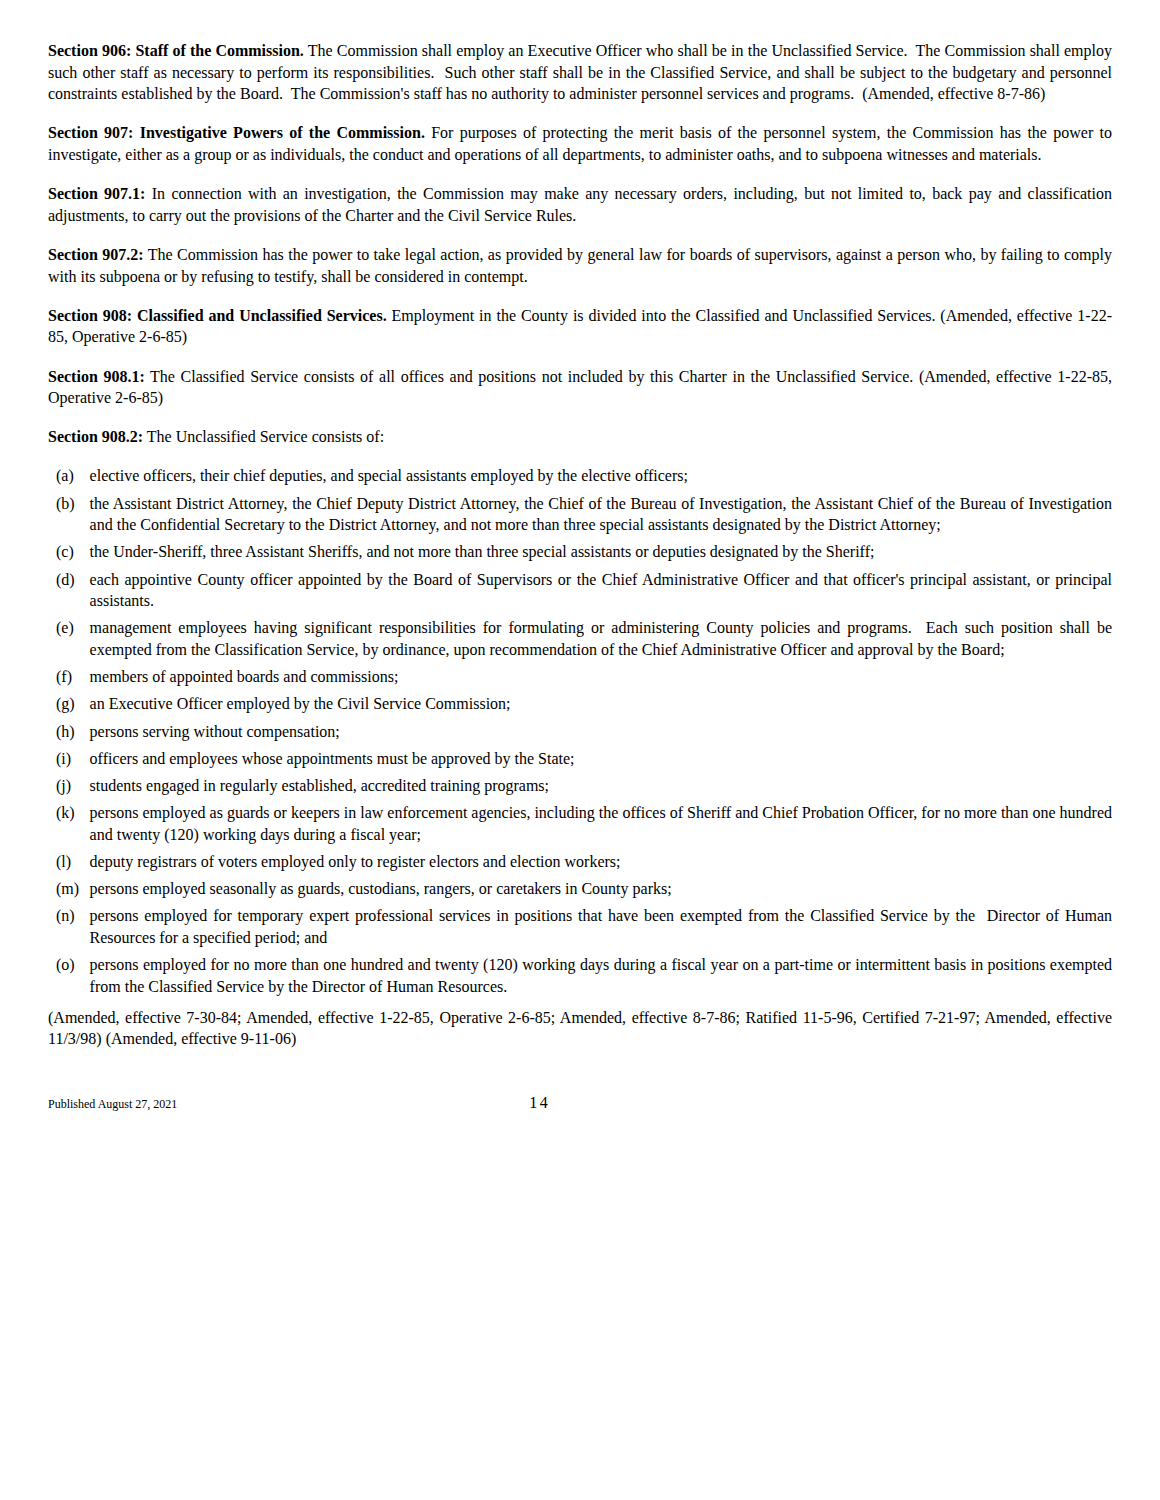Section 906: Staff of the Commission. The Commission shall employ an Executive Officer who shall be in the Unclassified Service. The Commission shall employ such other staff as necessary to perform its responsibilities. Such other staff shall be in the Classified Service, and shall be subject to the budgetary and personnel constraints established by the Board. The Commission's staff has no authority to administer personnel services and programs. (Amended, effective 8-7-86)
Section 907: Investigative Powers of the Commission. For purposes of protecting the merit basis of the personnel system, the Commission has the power to investigate, either as a group or as individuals, the conduct and operations of all departments, to administer oaths, and to subpoena witnesses and materials.
Section 907.1: In connection with an investigation, the Commission may make any necessary orders, including, but not limited to, back pay and classification adjustments, to carry out the provisions of the Charter and the Civil Service Rules.
Section 907.2: The Commission has the power to take legal action, as provided by general law for boards of supervisors, against a person who, by failing to comply with its subpoena or by refusing to testify, shall be considered in contempt.
Section 908: Classified and Unclassified Services. Employment in the County is divided into the Classified and Unclassified Services. (Amended, effective 1-22-85, Operative 2-6-85)
Section 908.1: The Classified Service consists of all offices and positions not included by this Charter in the Unclassified Service. (Amended, effective 1-22-85, Operative 2-6-85)
Section 908.2: The Unclassified Service consists of:
(a) elective officers, their chief deputies, and special assistants employed by the elective officers;
(b) the Assistant District Attorney, the Chief Deputy District Attorney, the Chief of the Bureau of Investigation, the Assistant Chief of the Bureau of Investigation and the Confidential Secretary to the District Attorney, and not more than three special assistants designated by the District Attorney;
(c) the Under-Sheriff, three Assistant Sheriffs, and not more than three special assistants or deputies designated by the Sheriff;
(d) each appointive County officer appointed by the Board of Supervisors or the Chief Administrative Officer and that officer's principal assistant, or principal assistants.
(e) management employees having significant responsibilities for formulating or administering County policies and programs. Each such position shall be exempted from the Classification Service, by ordinance, upon recommendation of the Chief Administrative Officer and approval by the Board;
(f) members of appointed boards and commissions;
(g) an Executive Officer employed by the Civil Service Commission;
(h) persons serving without compensation;
(i) officers and employees whose appointments must be approved by the State;
(j) students engaged in regularly established, accredited training programs;
(k) persons employed as guards or keepers in law enforcement agencies, including the offices of Sheriff and Chief Probation Officer, for no more than one hundred and twenty (120) working days during a fiscal year;
(l) deputy registrars of voters employed only to register electors and election workers;
(m) persons employed seasonally as guards, custodians, rangers, or caretakers in County parks;
(n) persons employed for temporary expert professional services in positions that have been exempted from the Classified Service by the Director of Human Resources for a specified period; and
(o) persons employed for no more than one hundred and twenty (120) working days during a fiscal year on a part-time or intermittent basis in positions exempted from the Classified Service by the Director of Human Resources.
(Amended, effective 7-30-84; Amended, effective 1-22-85, Operative 2-6-85; Amended, effective 8-7-86; Ratified 11-5-96, Certified 7-21-97; Amended, effective 11/3/98) (Amended, effective 9-11-06)
Published August 27, 2021 14